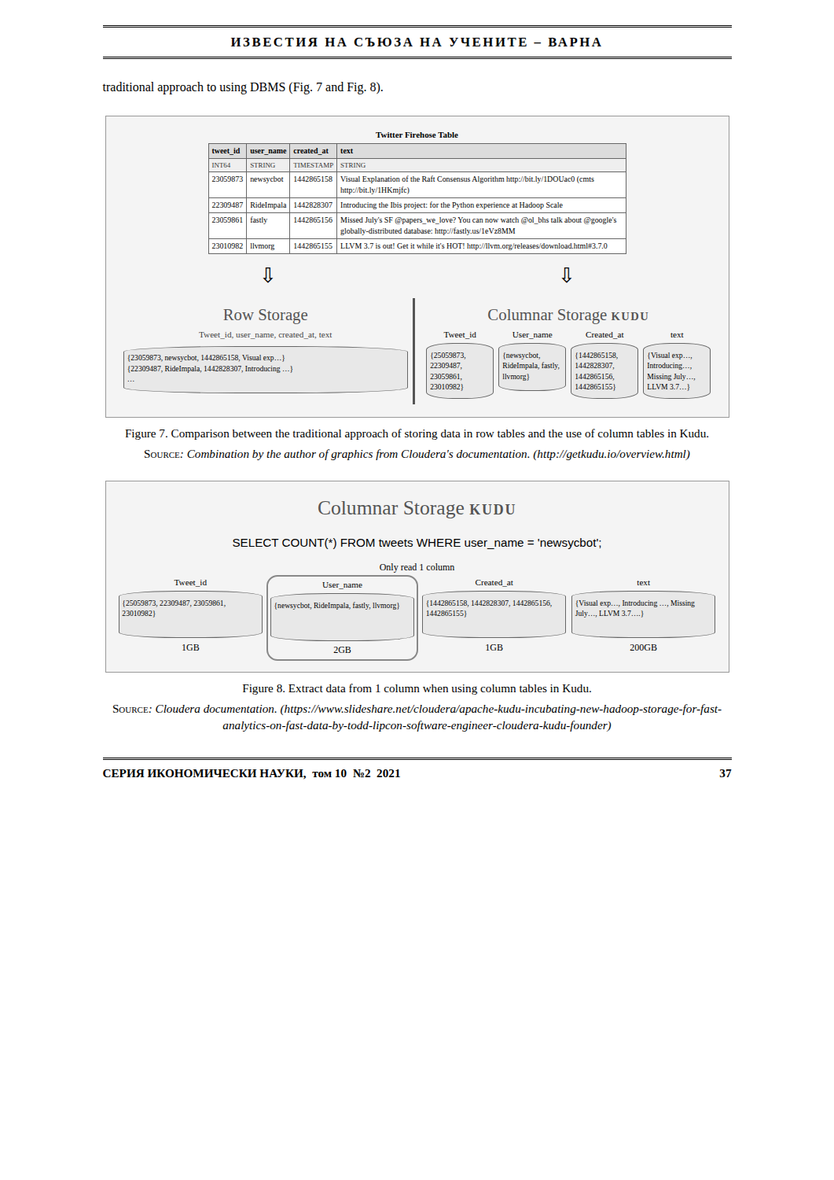ИЗВЕСТИЯ НА СЪЮЗА НА УЧЕНИТЕ – ВАРНА
traditional approach to using DBMS (Fig. 7 and Fig. 8).
Twitter Firehose Table
| tweet_id | user_name | created_at | text |
| --- | --- | --- | --- |
| INT64 | STRING | TIMESTAMP | STRING |
| 23059873 | newsycbot | 1442865158 | Visual Explanation of the Raft Consensus Algorithm http://bit.ly/1DOUac0 (cmts http://bit.ly/1HKmjfc) |
| 22309487 | RideImpala | 1442828307 | Introducing the Ibis project: for the Python experience at Hadoop Scale |
| 23059861 | fastly | 1442865156 | Missed July's SF @papers_we_love? You can now watch @ol_bhs talk about @google's globally-distributed database: http://fastly.us/1eVz8MM |
| 23010982 | llvmorg | 1442865155 | LLVM 3.7 is out! Get it while it's HOT! http://llvm.org/releases/download.html#3.7.0 |
⇩⇩
Row Storage
Tweet_id, user_name, created_at, text
{23059873, newsycbot, 1442865158, Visual exp…}
{22309487, RideImpala, 1442828307, Introducing …}
…
Columnar Storage KUDU
Tweet_id
{25059873, 22309487, 23059861, 23010982}
User_name
{newsycbot, RideImpala, fastly, llvmorg}
Created_at
{1442865158, 1442828307, 1442865156, 1442865155}
text
{Visual exp…, Introducing…, Missing July…, LLVM 3.7…}
Figure 7. Comparison between the traditional approach of storing data in row tables and the use of column tables in Kudu. Source: Combination by the author of graphics from Cloudera's documentation. (http://getkudu.io/overview.html)
Columnar Storage KUDU
SELECT COUNT(*) FROM tweets WHERE user_name = 'newsycbot';
Only read 1 column
Tweet_id
{25059873, 22309487, 23059861, 23010982}
1GB
User_name
{newsycbot, RideImpala, fastly, llvmorg}
2GB
Created_at
{1442865158, 1442828307, 1442865156, 1442865155}
1GB
text
{Visual exp…, Introducing …, Missing July…, LLVM 3.7….}
200GB
Figure 8. Extract data from 1 column when using column tables in Kudu. Source: Cloudera documentation. (https://www.slideshare.net/cloudera/apache-kudu-incubating-new-hadoop-storage-for-fast-analytics-on-fast-data-by-todd-lipcon-software-engineer-cloudera-kudu-founder)
СЕРИЯ ИКОНОМИЧЕСКИ НАУКИ, том 10 №2 2021 37